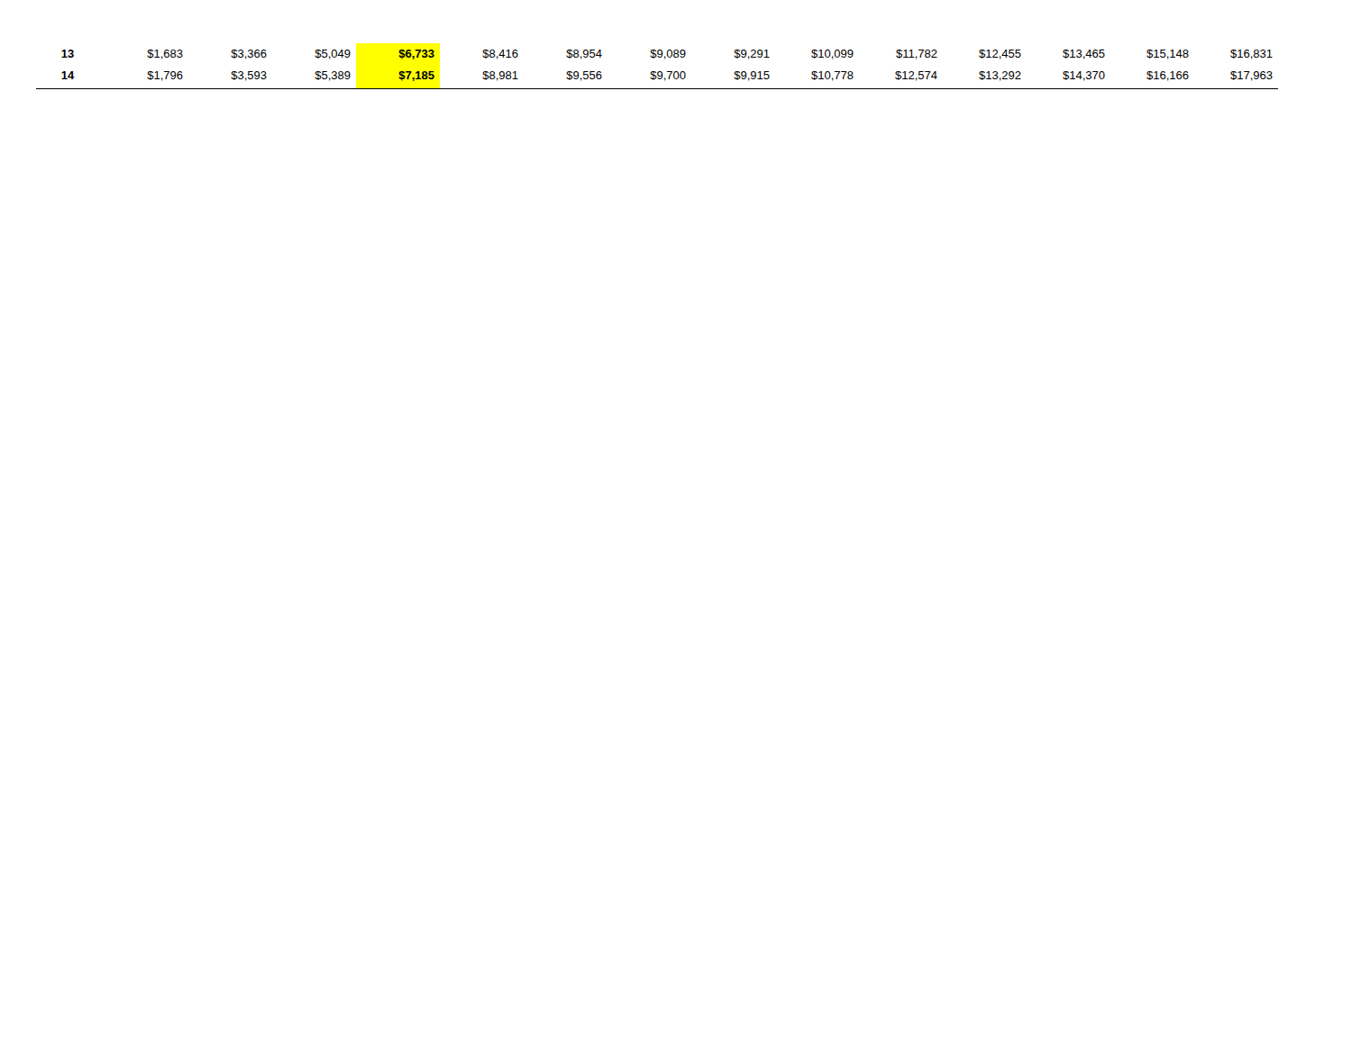| 13 | $1,683 | $3,366 | $5,049 | $6,733 | $8,416 | $8,954 | $9,089 | $9,291 | $10,099 | $11,782 | $12,455 | $13,465 | $15,148 | $16,831 |
| 14 | $1,796 | $3,593 | $5,389 | $7,185 | $8,981 | $9,556 | $9,700 | $9,915 | $10,778 | $12,574 | $13,292 | $14,370 | $16,166 | $17,963 |